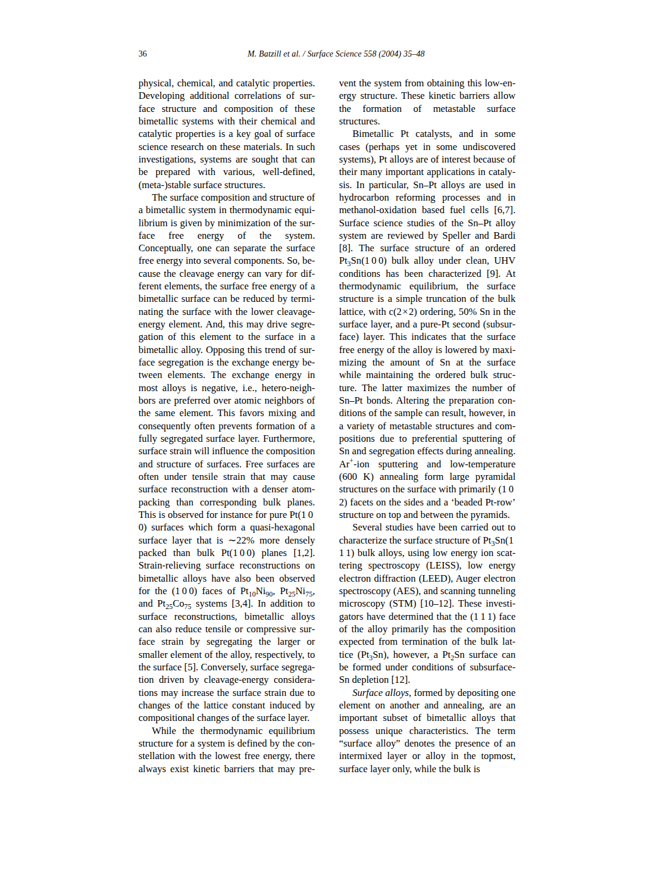36
M. Batzill et al. / Surface Science 558 (2004) 35–48
physical, chemical, and catalytic properties. Developing additional correlations of surface structure and composition of these bimetallic systems with their chemical and catalytic properties is a key goal of surface science research on these materials. In such investigations, systems are sought that can be prepared with various, well-defined, (meta-)stable surface structures.
The surface composition and structure of a bimetallic system in thermodynamic equilibrium is given by minimization of the surface free energy of the system. Conceptually, one can separate the surface free energy into several components. So, because the cleavage energy can vary for different elements, the surface free energy of a bimetallic surface can be reduced by terminating the surface with the lower cleavage-energy element. And, this may drive segregation of this element to the surface in a bimetallic alloy. Opposing this trend of surface segregation is the exchange energy between elements. The exchange energy in most alloys is negative, i.e., hetero-neighbors are preferred over atomic neighbors of the same element. This favors mixing and consequently often prevents formation of a fully segregated surface layer. Furthermore, surface strain will influence the composition and structure of surfaces. Free surfaces are often under tensile strain that may cause surface reconstruction with a denser atom-packing than corresponding bulk planes. This is observed for instance for pure Pt(1 0 0) surfaces which form a quasi-hexagonal surface layer that is ∼22% more densely packed than bulk Pt(1 0 0) planes [1,2]. Strain-relieving surface reconstructions on bimetallic alloys have also been observed for the (1 0 0) faces of Pt10Ni90, Pt25Ni75, and Pt25Co75 systems [3,4]. In addition to surface reconstructions, bimetallic alloys can also reduce tensile or compressive surface strain by segregating the larger or smaller element of the alloy, respectively, to the surface [5]. Conversely, surface segregation driven by cleavage-energy considerations may increase the surface strain due to changes of the lattice constant induced by compositional changes of the surface layer.
While the thermodynamic equilibrium structure for a system is defined by the constellation with the lowest free energy, there always exist kinetic barriers that may prevent the system from obtaining this low-energy structure. These kinetic barriers allow the formation of metastable surface structures.
Bimetallic Pt catalysts, and in some cases (perhaps yet in some undiscovered systems), Pt alloys are of interest because of their many important applications in catalysis. In particular, Sn–Pt alloys are used in hydrocarbon reforming processes and in methanol-oxidation based fuel cells [6,7]. Surface science studies of the Sn–Pt alloy system are reviewed by Speller and Bardi [8]. The surface structure of an ordered Pt3Sn(1 0 0) bulk alloy under clean, UHV conditions has been characterized [9]. At thermodynamic equilibrium, the surface structure is a simple truncation of the bulk lattice, with c(2 × 2) ordering, 50% Sn in the surface layer, and a pure-Pt second (subsurface) layer. This indicates that the surface free energy of the alloy is lowered by maximizing the amount of Sn at the surface while maintaining the ordered bulk structure. The latter maximizes the number of Sn–Pt bonds. Altering the preparation conditions of the sample can result, however, in a variety of metastable structures and compositions due to preferential sputtering of Sn and segregation effects during annealing. Ar+-ion sputtering and low-temperature (600 K) annealing form large pyramidal structures on the surface with primarily (1 0 2) facets on the sides and a ‘beaded Pt-row’ structure on top and between the pyramids.
Several studies have been carried out to characterize the surface structure of Pt3Sn(1 1 1) bulk alloys, using low energy ion scattering spectroscopy (LEISS), low energy electron diffraction (LEED), Auger electron spectroscopy (AES), and scanning tunneling microscopy (STM) [10–12]. These investigators have determined that the (1 1 1) face of the alloy primarily has the composition expected from termination of the bulk lattice (Pt3Sn), however, a Pt2Sn surface can be formed under conditions of subsurface-Sn depletion [12].
Surface alloys, formed by depositing one element on another and annealing, are an important subset of bimetallic alloys that possess unique characteristics. The term “surface alloy” denotes the presence of an intermixed layer or alloy in the topmost, surface layer only, while the bulk is